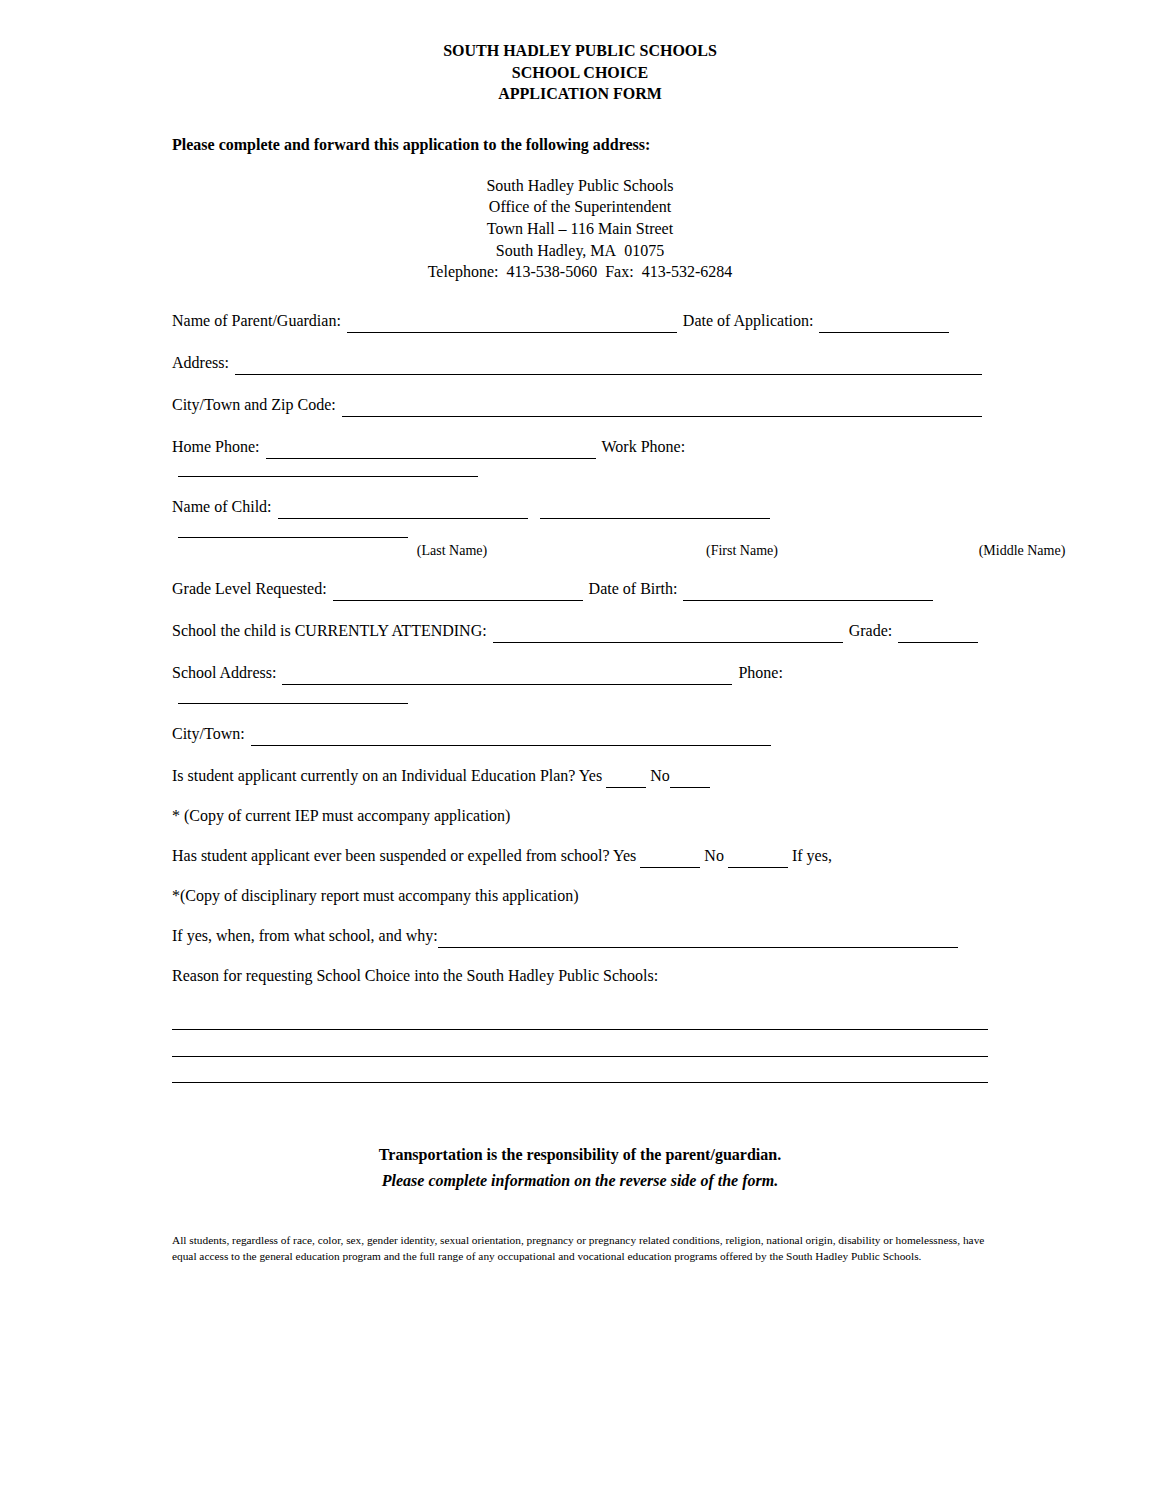SOUTH HADLEY PUBLIC SCHOOLS
SCHOOL CHOICE
APPLICATION FORM
Please complete and forward this application to the following address:
South Hadley Public Schools
Office of the Superintendent
Town Hall – 116 Main Street
South Hadley, MA 01075
Telephone: 413-538-5060 Fax: 413-532-6284
Name of Parent/Guardian: Date of Application:
Address:
City/Town and Zip Code:
Home Phone: Work Phone:
Name of Child:
(Last Name) (First Name) (Middle Name)
Grade Level Requested: Date of Birth:
School the child is CURRENTLY ATTENDING: Grade:
School Address: Phone:
City/Town:
Is student applicant currently on an Individual Education Plan? Yes No
* (Copy of current IEP must accompany application)
Has student applicant ever been suspended or expelled from school? Yes No If yes,
*(Copy of disciplinary report must accompany this application)
If yes, when, from what school, and why:
Reason for requesting School Choice into the South Hadley Public Schools:
Transportation is the responsibility of the parent/guardian.
Please complete information on the reverse side of the form.
All students, regardless of race, color, sex, gender identity, sexual orientation, pregnancy or pregnancy related conditions, religion, national origin, disability or homelessness, have equal access to the general education program and the full range of any occupational and vocational education programs offered by the South Hadley Public Schools.